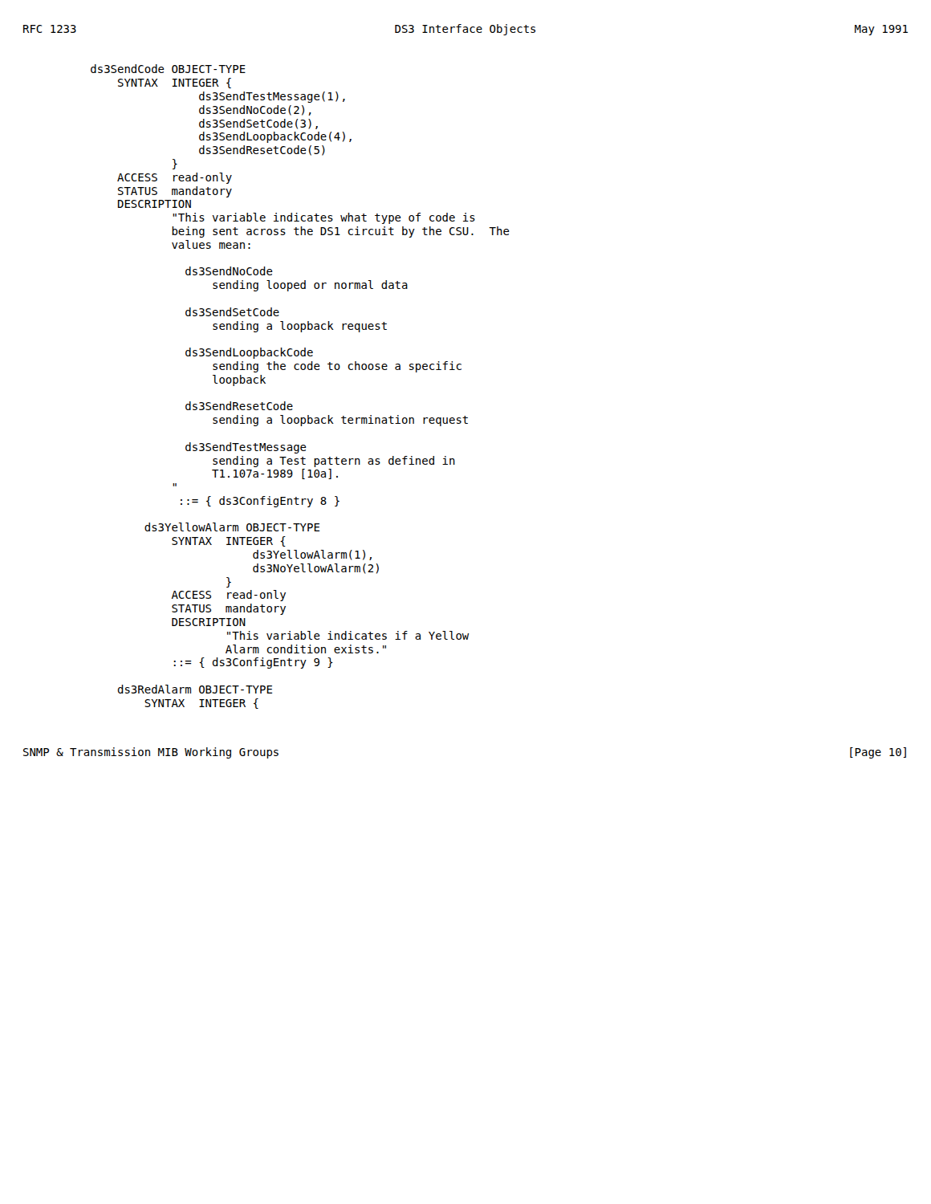RFC 1233 DS3 Interface Objects May 1991
ds3SendCode OBJECT-TYPE SYNTAX INTEGER { ds3SendTestMessage(1), ds3SendNoCode(2), ds3SendSetCode(3), ds3SendLoopbackCode(4), ds3SendResetCode(5) } ACCESS read-only STATUS mandatory DESCRIPTION "This variable indicates what type of code is being sent across the DS1 circuit by the CSU. The values mean: ds3SendNoCode sending looped or normal data ds3SendSetCode sending a loopback request ds3SendLoopbackCode sending the code to choose a specific loopback ds3SendResetCode sending a loopback termination request ds3SendTestMessage sending a Test pattern as defined in T1.107a-1989 [10a]. " ::= { ds3ConfigEntry 8 } ds3YellowAlarm OBJECT-TYPE SYNTAX INTEGER { ds3YellowAlarm(1), ds3NoYellowAlarm(2) } ACCESS read-only STATUS mandatory DESCRIPTION "This variable indicates if a Yellow Alarm condition exists." ::= { ds3ConfigEntry 9 } ds3RedAlarm OBJECT-TYPE SYNTAX INTEGER {
SNMP & Transmission MIB Working Groups[Page 10]